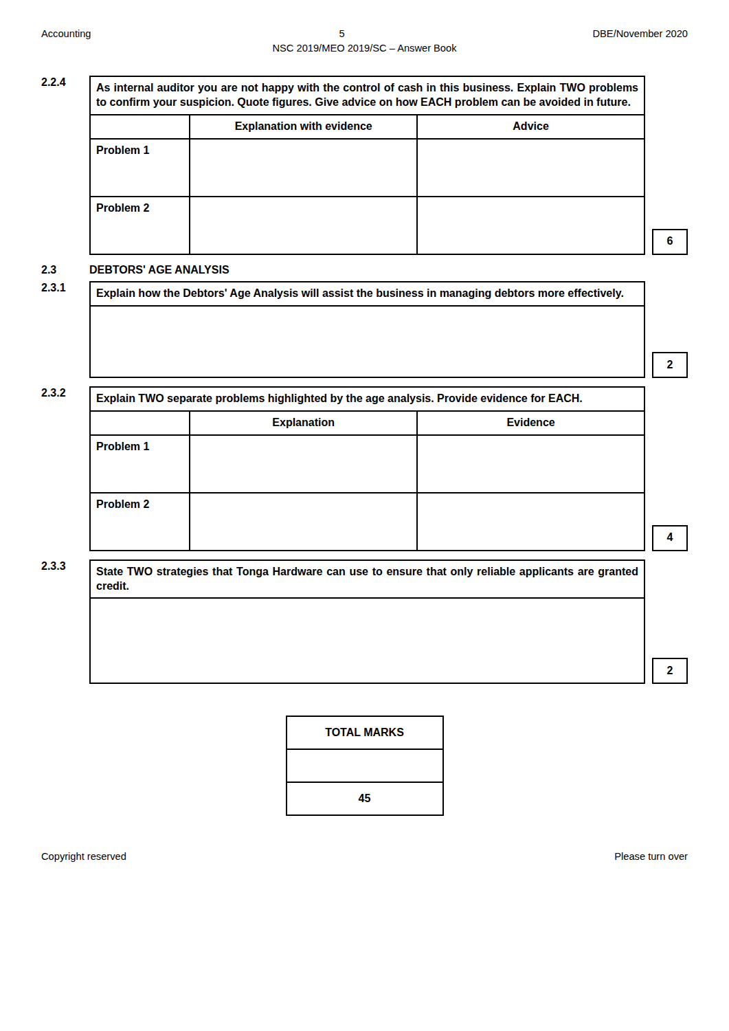Accounting
5
DBE/November 2020
NSC 2019/MEO 2019/SC – Answer Book
2.2.4
| As internal auditor you are not happy with the control of cash in this business. Explain TWO problems to confirm your suspicion. Quote figures. Give advice on how EACH problem can be avoided in future. |
| | Explanation with evidence | Advice |
| Problem 1 | | |
| Problem 2 | | |
6
2.3
DEBTORS' AGE ANALYSIS
2.3.1
| Explain how the Debtors' Age Analysis will assist the business in managing debtors more effectively. |
2
2.3.2
| Explain TWO separate problems highlighted by the age analysis. Provide evidence for EACH. |
| | Explanation | Evidence |
| Problem 1 | | |
| Problem 2 | | |
4
2.3.3
| State TWO strategies that Tonga Hardware can use to ensure that only reliable applicants are granted credit. |
2
| TOTAL MARKS |
| 45 |
Copyright reserved
Please turn over